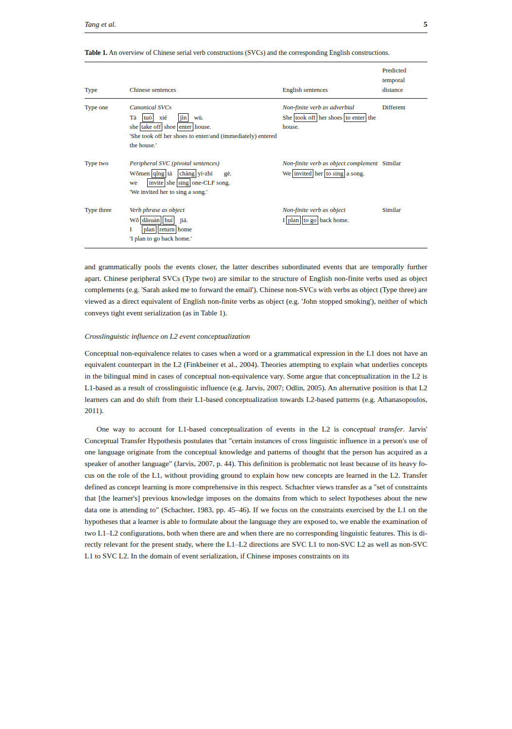Tang et al. 5
Table 1. An overview of Chinese serial verb constructions (SVCs) and the corresponding English constructions.
| Type | Chinese sentences | English sentences | Predicted temporal distance |
| --- | --- | --- | --- |
| Type one | Canonical SVCs Tā tuō xié jìn wū. she take off shoe enter house. 'She took off her shoes to enter/and (immediately) entered the house.' | Non-finite verb as adverbial She took off her shoes to enter the house. | Different |
| Type two | Peripheral SVC (pivotal sentences) Wǒmen qǐng tā chàng yī-zhī gē. we invite she sing one-CLF song. 'We invited her to sing a song.' | Non-finite verb as object complement We invited her to sing a song. | Similar |
| Type three | Verb phrase as object Wǒ dǎsuàn huí jiā. I plan return home 'I plan to go back home.' | Non-finite verb as object I plan to go back home. | Similar |
and grammatically pools the events closer, the latter describes subordinated events that are temporally further apart. Chinese peripheral SVCs (Type two) are similar to the structure of English non-finite verbs used as object complements (e.g. 'Sarah asked me to forward the email'). Chinese non-SVCs with verbs as object (Type three) are viewed as a direct equivalent of English non-finite verbs as object (e.g. 'John stopped smoking'), neither of which conveys tight event serialization (as in Table 1).
Crosslinguistic influence on L2 event conceptualization
Conceptual non-equivalence relates to cases when a word or a grammatical expression in the L1 does not have an equivalent counterpart in the L2 (Finkbeiner et al., 2004). Theories attempting to explain what underlies concepts in the bilingual mind in cases of conceptual non-equivalence vary. Some argue that conceptualization in the L2 is L1-based as a result of crosslinguistic influence (e.g. Jarvis, 2007; Odlin, 2005). An alternative position is that L2 learners can and do shift from their L1-based conceptualization towards L2-based patterns (e.g. Athanasopoulos, 2011).
One way to account for L1-based conceptualization of events in the L2 is conceptual transfer. Jarvis' Conceptual Transfer Hypothesis postulates that "certain instances of cross linguistic influence in a person's use of one language originate from the conceptual knowledge and patterns of thought that the person has acquired as a speaker of another language" (Jarvis, 2007, p. 44). This definition is problematic not least because of its heavy focus on the role of the L1, without providing ground to explain how new concepts are learned in the L2. Transfer defined as concept learning is more comprehensive in this respect. Schachter views transfer as a "set of constraints that [the learner's] previous knowledge imposes on the domains from which to select hypotheses about the new data one is attending to" (Schachter, 1983, pp. 45–46). If we focus on the constraints exercised by the L1 on the hypotheses that a learner is able to formulate about the language they are exposed to, we enable the examination of two L1–L2 configurations, both when there are and when there are no corresponding linguistic features. This is directly relevant for the present study, where the L1–L2 directions are SVC L1 to non-SVC L2 as well as non-SVC L1 to SVC L2. In the domain of event serialization, if Chinese imposes constraints on its